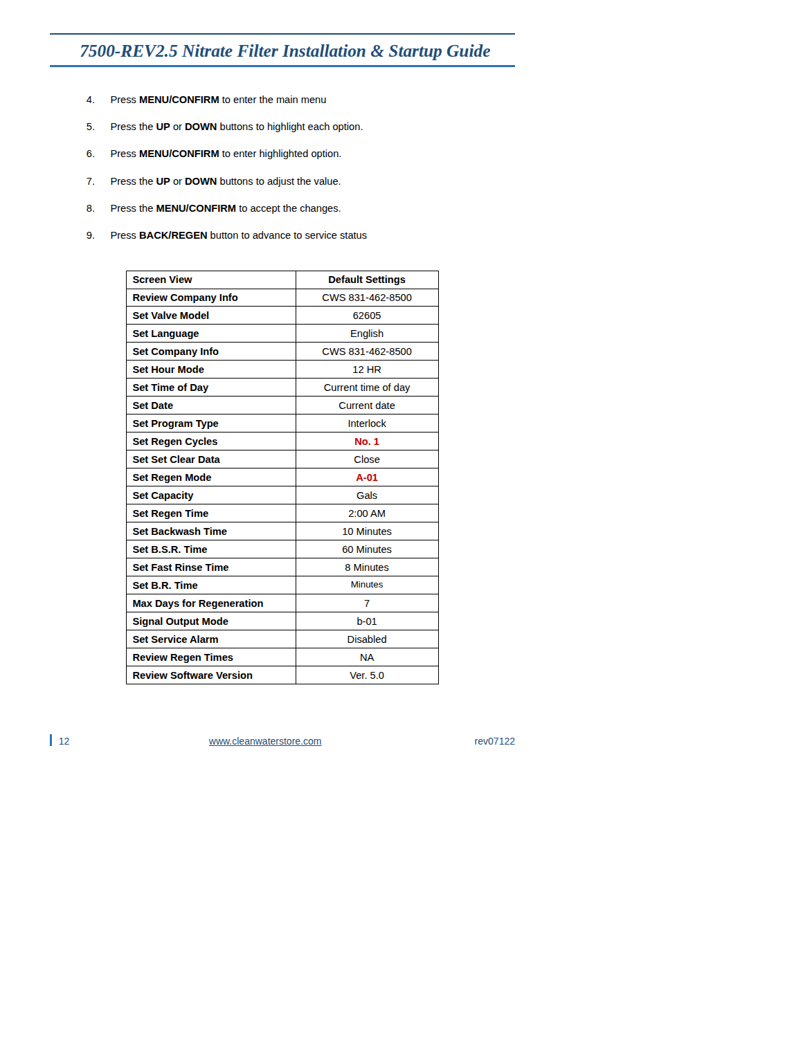7500-REV2.5 Nitrate Filter Installation & Startup Guide
Press MENU/CONFIRM to enter the main menu
Press the UP or DOWN buttons to highlight each option.
Press MENU/CONFIRM to enter highlighted option.
Press the UP or DOWN buttons to adjust the value.
Press the MENU/CONFIRM to accept the changes.
Press BACK/REGEN button to advance to service status
| Screen View | Default Settings |
| Review Company Info | CWS 831-462-8500 |
| Set Valve Model | 62605 |
| Set Language | English |
| Set Company Info | CWS 831-462-8500 |
| Set Hour Mode | 12 HR |
| Set Time of Day | Current time of day |
| Set Date | Current date |
| Set Program Type | Interlock |
| Set Regen Cycles | No. 1 |
| Set Set Clear Data | Close |
| Set Regen Mode | A-01 |
| Set Capacity | Gals |
| Set Regen Time | 2:00 AM |
| Set Backwash Time | 10 Minutes |
| Set B.S.R. Time | 60 Minutes |
| Set Fast Rinse Time | 8 Minutes |
| Set B.R. Time | Minutes |
| Max Days for Regeneration | 7 |
| Signal Output Mode | b-01 |
| Set Service Alarm | Disabled |
| Review Regen Times | NA |
| Review Software Version | Ver. 5.0 |
12 www.cleanwaterstore.com rev07122